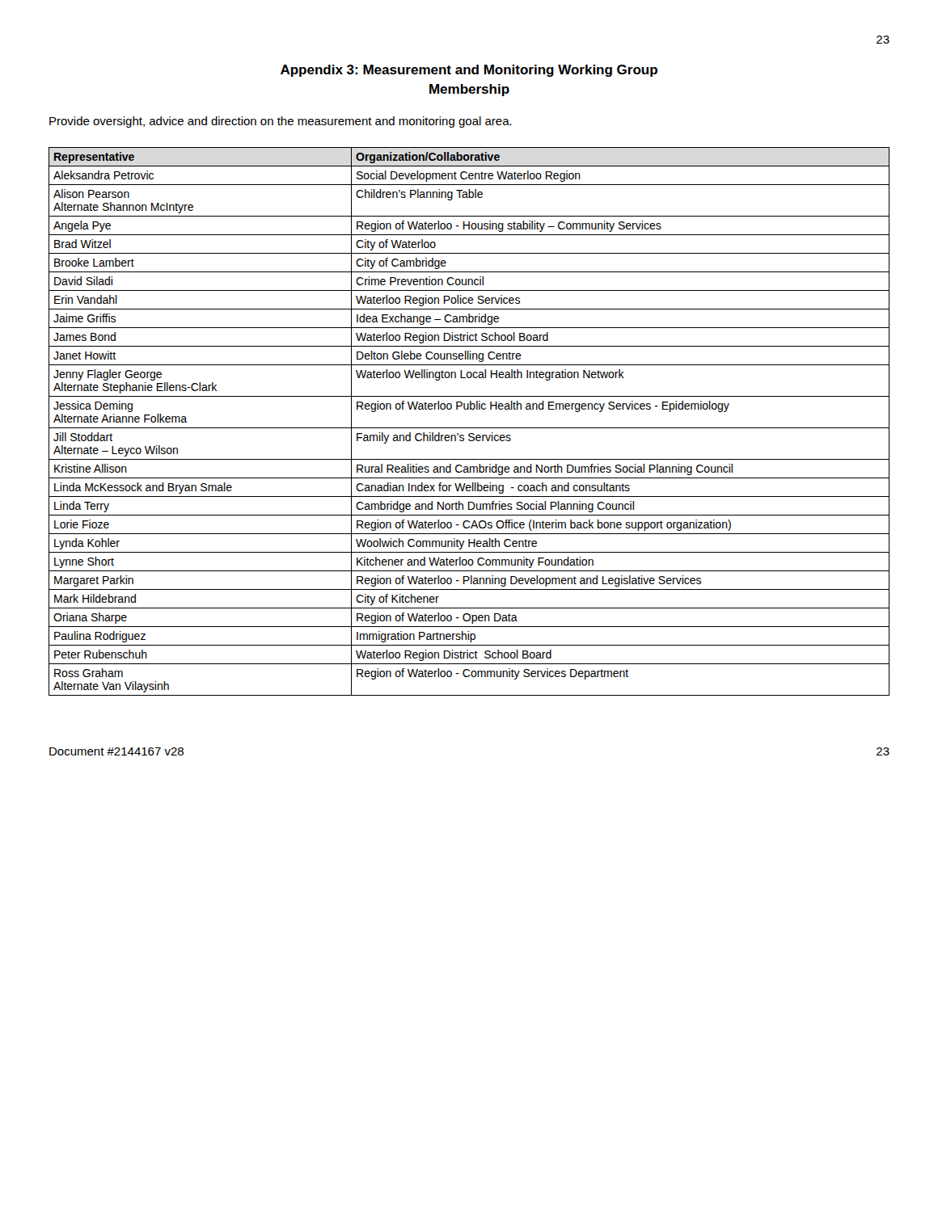23
Appendix 3: Measurement and Monitoring Working Group
Membership
Provide oversight, advice and direction on the measurement and monitoring goal area.
| Representative | Organization/Collaborative |
| --- | --- |
| Aleksandra Petrovic | Social Development Centre Waterloo Region |
| Alison Pearson Alternate Shannon McIntyre | Children’s Planning Table |
| Angela Pye | Region of Waterloo - Housing stability – Community Services |
| Brad Witzel | City of Waterloo |
| Brooke Lambert | City of Cambridge |
| David Siladi | Crime Prevention Council |
| Erin Vandahl | Waterloo Region Police Services |
| Jaime Griffis | Idea Exchange – Cambridge |
| James Bond | Waterloo Region District School Board |
| Janet Howitt | Delton Glebe Counselling Centre |
| Jenny Flagler George Alternate Stephanie Ellens-Clark | Waterloo Wellington Local Health Integration Network |
| Jessica Deming Alternate Arianne Folkema | Region of Waterloo Public Health and Emergency Services - Epidemiology |
| Jill Stoddart Alternate – Leyco Wilson | Family and Children’s Services |
| Kristine Allison | Rural Realities and Cambridge and North Dumfries Social Planning Council |
| Linda McKessock and Bryan Smale | Canadian Index for Wellbeing - coach and consultants |
| Linda Terry | Cambridge and North Dumfries Social Planning Council |
| Lorie Fioze | Region of Waterloo - CAOs Office (Interim back bone support organization) |
| Lynda Kohler | Woolwich Community Health Centre |
| Lynne Short | Kitchener and Waterloo Community Foundation |
| Margaret Parkin | Region of Waterloo - Planning Development and Legislative Services |
| Mark Hildebrand | City of Kitchener |
| Oriana Sharpe | Region of Waterloo - Open Data |
| Paulina Rodriguez | Immigration Partnership |
| Peter Rubenschuh | Waterloo Region District School Board |
| Ross Graham Alternate Van Vilaysinh | Region of Waterloo - Community Services Department |
Document #2144167 v28
23